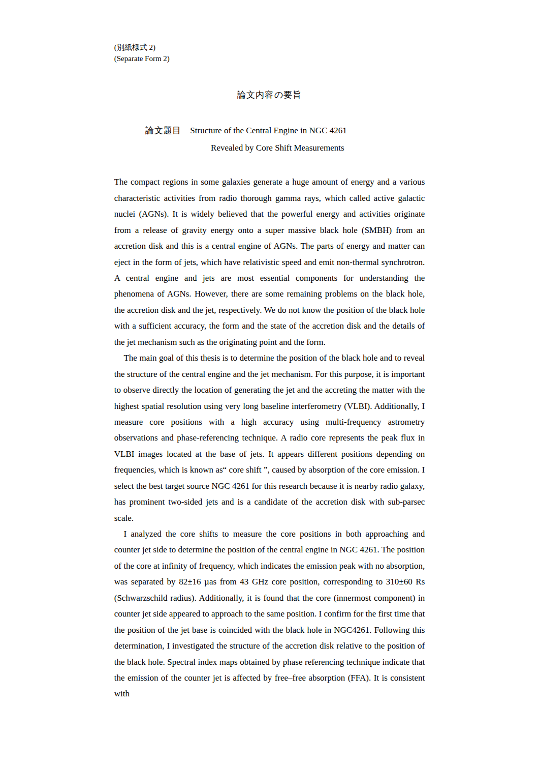(別紙様式 2)
(Separate Form 2)
論文内容の要旨
論文題目 Structure of the Central Engine in NGC 4261
Revealed by Core Shift Measurements
The compact regions in some galaxies generate a huge amount of energy and a various characteristic activities from radio thorough gamma rays, which called active galactic nuclei (AGNs). It is widely believed that the powerful energy and activities originate from a release of gravity energy onto a super massive black hole (SMBH) from an accretion disk and this is a central engine of AGNs. The parts of energy and matter can eject in the form of jets, which have relativistic speed and emit non-thermal synchrotron. A central engine and jets are most essential components for understanding the phenomena of AGNs. However, there are some remaining problems on the black hole, the accretion disk and the jet, respectively. We do not know the position of the black hole with a sufficient accuracy, the form and the state of the accretion disk and the details of the jet mechanism such as the originating point and the form.
The main goal of this thesis is to determine the position of the black hole and to reveal the structure of the central engine and the jet mechanism. For this purpose, it is important to observe directly the location of generating the jet and the accreting the matter with the highest spatial resolution using very long baseline interferometry (VLBI). Additionally, I measure core positions with a high accuracy using multi-frequency astrometry observations and phase-referencing technique. A radio core represents the peak flux in VLBI images located at the base of jets. It appears different positions depending on frequencies, which is known as“ core shift ”, caused by absorption of the core emission. I select the best target source NGC 4261 for this research because it is nearby radio galaxy, has prominent two-sided jets and is a candidate of the accretion disk with sub-parsec scale.
I analyzed the core shifts to measure the core positions in both approaching and counter jet side to determine the position of the central engine in NGC 4261. The position of the core at infinity of frequency, which indicates the emission peak with no absorption, was separated by 82±16 µas from 43 GHz core position, corresponding to 310±60 Rs (Schwarzschild radius). Additionally, it is found that the core (innermost component) in counter jet side appeared to approach to the same position. I confirm for the first time that the position of the jet base is coincided with the black hole in NGC4261. Following this determination, I investigated the structure of the accretion disk relative to the position of the black hole. Spectral index maps obtained by phase referencing technique indicate that the emission of the counter jet is affected by free–free absorption (FFA). It is consistent with